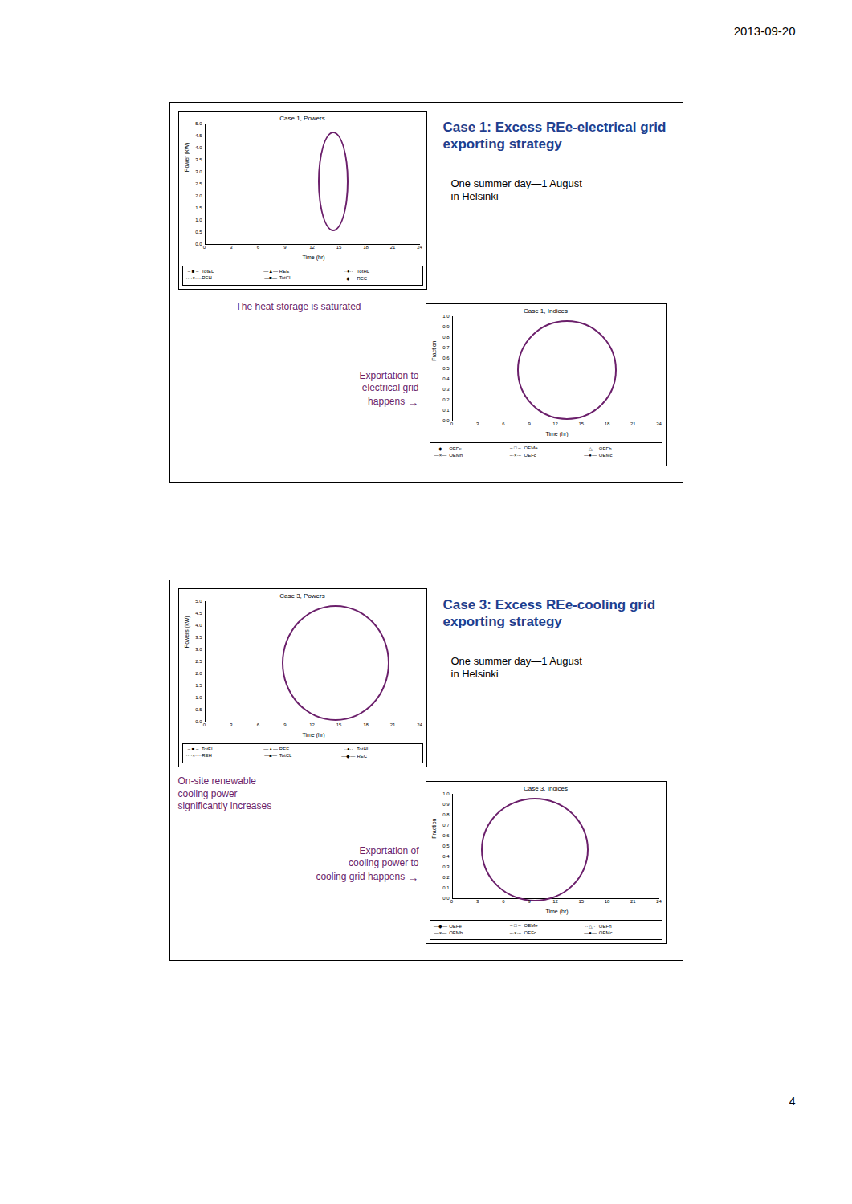2013-09-20
Case 1, Powers
Power (kW)
5.0 4.5 4.0 3.5 3.0 2.5 2.0 1.5 1.0 0.5 0.0
0 3 6 9 12 15 18 21 24
Time (hr)
– ■ – TotEL
—▲— REE
··●·· TotHL
····×···· REH
—■— TotCL
—◆— REC
Case 1: Excess REe-electrical grid exporting strategy
One summer day—1 August
in Helsinki
The heat storage is saturated
Exportation to
electrical grid
happens →
Case 1, Indices
Fraction
1.0 0.9 0.8 0.7 0.6 0.5 0.4 0.3 0.2 0.1 0.0
0 3 6 9 12 15 18 21 24
Time (hr)
—◆— OEFe
– □ – OEMe
··△·· OEFh
—×— OEMh
–·×·– OEFc
—●— OEMc
Case 3, Powers
Powers (kW)
5.0 4.5 4.0 3.5 3.0 2.5 2.0 1.5 1.0 0.5 0.0
0 3 6 9 12 15 18 21 24
Time (hr)
– ■ – TotEL
—▲— REE
··●·· TotHL
····×···· REH
—■— TotCL
—◆— REC
Case 3: Excess REe-cooling grid exporting strategy
One summer day—1 August
in Helsinki
On-site renewable
cooling power
significantly increases
Exportation of
cooling power to
cooling grid happens →
Case 3, Indices
Fraction
1.0 0.9 0.8 0.7 0.6 0.5 0.4 0.3 0.2 0.1 0.0
0 3 6 9 12 15 18 21 24
Time (hr)
—◆— OEFe
– □ – OEMe
··△·· OEFh
—×— OEMh
–·×·– OEFc
—●— OEMc
4